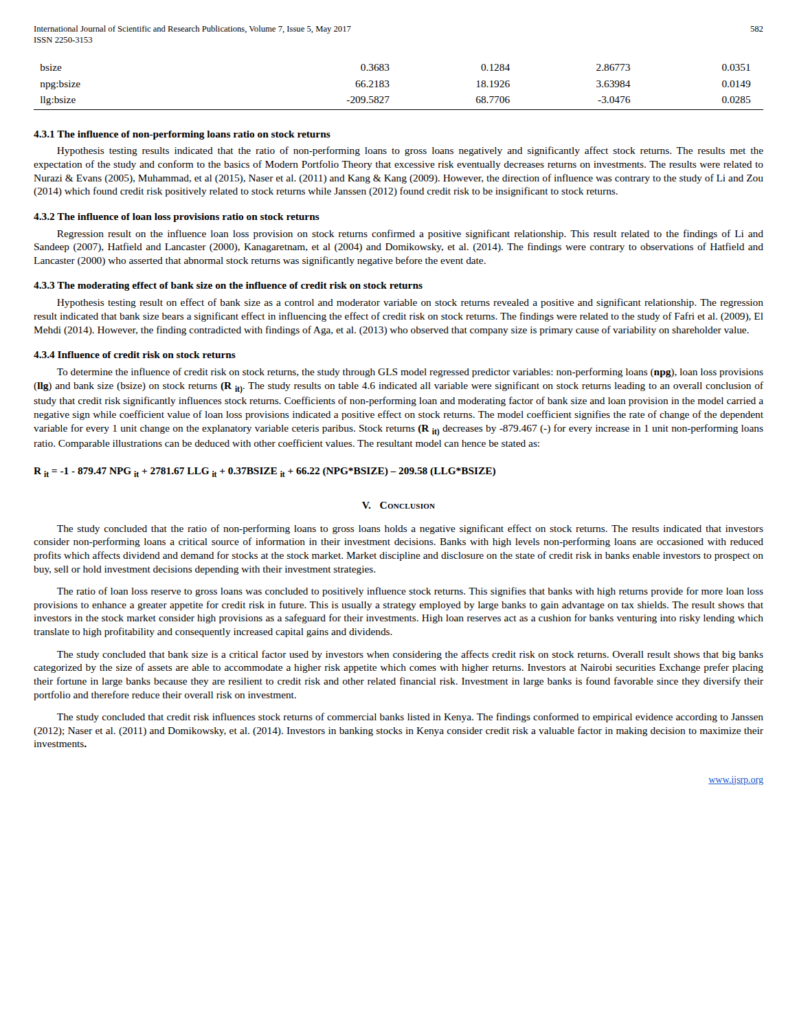International Journal of Scientific and Research Publications, Volume 7, Issue 5, May 2017
ISSN 2250-3153
582
| bsize | 0.3683 | 0.1284 | 2.86773 | 0.0351 |
| npg:bsize | 66.2183 | 18.1926 | 3.63984 | 0.0149 |
| llg:bsize | -209.5827 | 68.7706 | -3.0476 | 0.0285 |
4.3.1 The influence of non-performing loans ratio on stock returns
Hypothesis testing results indicated that the ratio of non-performing loans to gross loans negatively and significantly affect stock returns. The results met the expectation of the study and conform to the basics of Modern Portfolio Theory that excessive risk eventually decreases returns on investments. The results were related to Nurazi & Evans (2005), Muhammad, et al (2015), Naser et al. (2011) and Kang & Kang (2009). However, the direction of influence was contrary to the study of Li and Zou (2014) which found credit risk positively related to stock returns while Janssen (2012) found credit risk to be insignificant to stock returns.
4.3.2 The influence of loan loss provisions ratio on stock returns
Regression result on the influence loan loss provision on stock returns confirmed a positive significant relationship. This result related to the findings of Li and Sandeep (2007), Hatfield and Lancaster (2000), Kanagaretnam, et al (2004) and Domikowsky, et al. (2014). The findings were contrary to observations of Hatfield and Lancaster (2000) who asserted that abnormal stock returns was significantly negative before the event date.
4.3.3 The moderating effect of bank size on the influence of credit risk on stock returns
Hypothesis testing result on effect of bank size as a control and moderator variable on stock returns revealed a positive and significant relationship. The regression result indicated that bank size bears a significant effect in influencing the effect of credit risk on stock returns. The findings were related to the study of Fafri et al. (2009), El Mehdi (2014). However, the finding contradicted with findings of Aga, et al. (2013) who observed that company size is primary cause of variability on shareholder value.
4.3.4 Influence of credit risk on stock returns
To determine the influence of credit risk on stock returns, the study through GLS model regressed predictor variables: non-performing loans (npg), loan loss provisions (llg) and bank size (bsize) on stock returns (R it). The study results on table 4.6 indicated all variable were significant on stock returns leading to an overall conclusion of study that credit risk significantly influences stock returns. Coefficients of non-performing loan and moderating factor of bank size and loan provision in the model carried a negative sign while coefficient value of loan loss provisions indicated a positive effect on stock returns. The model coefficient signifies the rate of change of the dependent variable for every 1 unit change on the explanatory variable ceteris paribus. Stock returns (R it) decreases by -879.467 (-) for every increase in 1 unit non-performing loans ratio. Comparable illustrations can be deduced with other coefficient values. The resultant model can hence be stated as:
R it = -1 - 879.47 NPG it + 2781.67 LLG it + 0.37BSIZE it + 66.22 (NPG*BSIZE) – 209.58 (LLG*BSIZE)
V. Conclusion
The study concluded that the ratio of non-performing loans to gross loans holds a negative significant effect on stock returns. The results indicated that investors consider non-performing loans a critical source of information in their investment decisions. Banks with high levels non-performing loans are occasioned with reduced profits which affects dividend and demand for stocks at the stock market. Market discipline and disclosure on the state of credit risk in banks enable investors to prospect on buy, sell or hold investment decisions depending with their investment strategies.
The ratio of loan loss reserve to gross loans was concluded to positively influence stock returns. This signifies that banks with high returns provide for more loan loss provisions to enhance a greater appetite for credit risk in future. This is usually a strategy employed by large banks to gain advantage on tax shields. The result shows that investors in the stock market consider high provisions as a safeguard for their investments. High loan reserves act as a cushion for banks venturing into risky lending which translate to high profitability and consequently increased capital gains and dividends.
The study concluded that bank size is a critical factor used by investors when considering the affects credit risk on stock returns. Overall result shows that big banks categorized by the size of assets are able to accommodate a higher risk appetite which comes with higher returns. Investors at Nairobi securities Exchange prefer placing their fortune in large banks because they are resilient to credit risk and other related financial risk. Investment in large banks is found favorable since they diversify their portfolio and therefore reduce their overall risk on investment.
The study concluded that credit risk influences stock returns of commercial banks listed in Kenya. The findings conformed to empirical evidence according to Janssen (2012); Naser et al. (2011) and Domikowsky, et al. (2014). Investors in banking stocks in Kenya consider credit risk a valuable factor in making decision to maximize their investments.
www.ijsrp.org